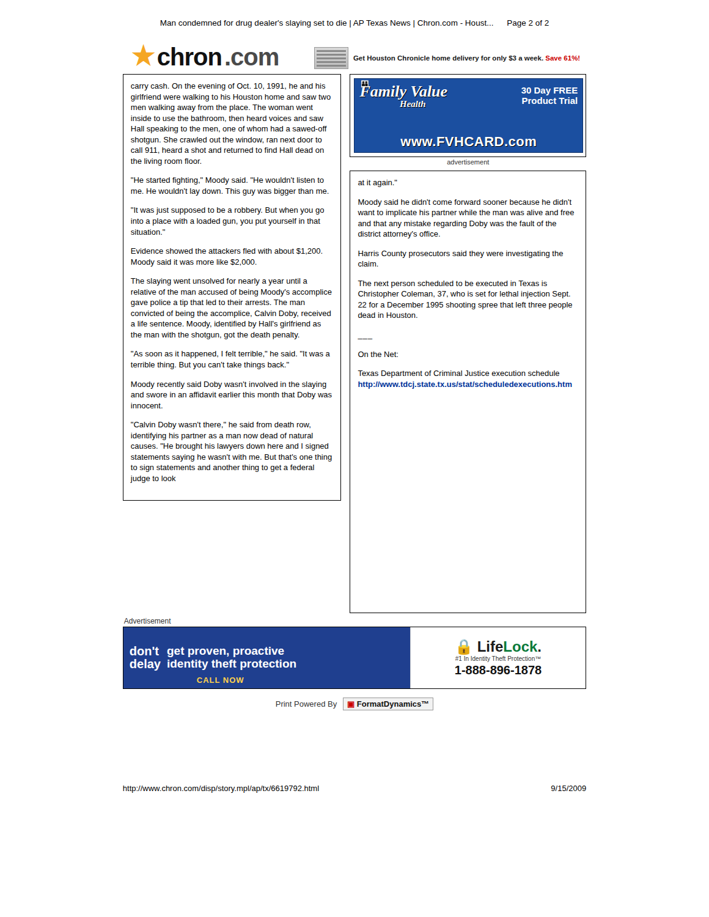Man condemned for drug dealer's slaying set to die | AP Texas News | Chron.com - Houst... Page 2 of 2
★chron.com
Get Houston Chronicle home delivery for only $3 a week. Save 61%!
carry cash. On the evening of Oct. 10, 1991, he and his girlfriend were walking to his Houston home and saw two men walking away from the place. The woman went inside to use the bathroom, then heard voices and saw Hall speaking to the men, one of whom had a sawed-off shotgun. She crawled out the window, ran next door to call 911, heard a shot and returned to find Hall dead on the living room floor.
"He started fighting," Moody said. "He wouldn't listen to me. He wouldn't lay down. This guy was bigger than me.
"It was just supposed to be a robbery. But when you go into a place with a loaded gun, you put yourself in that situation."
Evidence showed the attackers fled with about $1,200. Moody said it was more like $2,000.
The slaying went unsolved for nearly a year until a relative of the man accused of being Moody's accomplice gave police a tip that led to their arrests. The man convicted of being the accomplice, Calvin Doby, received a life sentence. Moody, identified by Hall's girlfriend as the man with the shotgun, got the death penalty.
"As soon as it happened, I felt terrible," he said. "It was a terrible thing. But you can't take things back."
Moody recently said Doby wasn't involved in the slaying and swore in an affidavit earlier this month that Doby was innocent.
"Calvin Doby wasn't there," he said from death row, identifying his partner as a man now dead of natural causes. "He brought his lawyers down here and I signed statements saying he wasn't with me. But that's one thing to sign statements and another thing to get a federal judge to look
👪
Family ValueHealth
30 Day FREE
Product Trial
www.FVHCARD.com
advertisement
at it again."
Moody said he didn't come forward sooner because he didn't want to implicate his partner while the man was alive and free and that any mistake regarding Doby was the fault of the district attorney's office.
Harris County prosecutors said they were investigating the claim.
The next person scheduled to be executed in Texas is Christopher Coleman, 37, who is set for lethal injection Sept. 22 for a December 1995 shooting spree that left three people dead in Houston.
___
On the Net:
Texas Department of Criminal Justice execution schedule http://www.tdcj.state.tx.us/stat/scheduledexecutions.htm
Advertisement
don't
delay
get proven, proactive
identity theft protection
CALL NOW
🔒 LifeLock.
#1 In Identity Theft Protection™
1-888-896-1878
Print Powered By ▣FormatDynamics™
http://www.chron.com/disp/story.mpl/ap/tx/6619792.html
9/15/2009